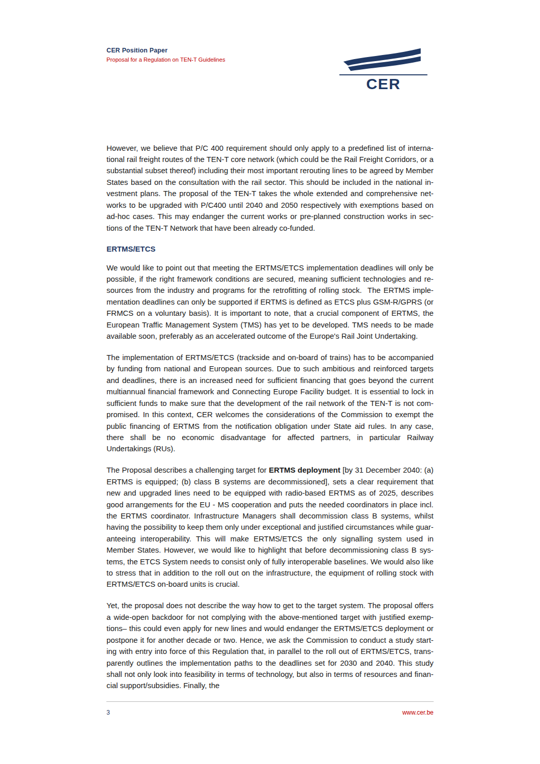CER Position Paper
Proposal for a Regulation on TEN-T Guidelines
CER
However, we believe that P/C 400 requirement should only apply to a predefined list of international rail freight routes of the TEN-T core network (which could be the Rail Freight Corridors, or a substantial subset thereof) including their most important rerouting lines to be agreed by Member States based on the consultation with the rail sector. This should be included in the national investment plans. The proposal of the TEN-T takes the whole extended and comprehensive networks to be upgraded with P/C400 until 2040 and 2050 respectively with exemptions based on ad-hoc cases. This may endanger the current works or pre-planned construction works in sections of the TEN-T Network that have been already co-funded.
ERTMS/ETCS
We would like to point out that meeting the ERTMS/ETCS implementation deadlines will only be possible, if the right framework conditions are secured, meaning sufficient technologies and resources from the industry and programs for the retrofitting of rolling stock. The ERTMS implementation deadlines can only be supported if ERTMS is defined as ETCS plus GSM-R/GPRS (or FRMCS on a voluntary basis). It is important to note, that a crucial component of ERTMS, the European Traffic Management System (TMS) has yet to be developed. TMS needs to be made available soon, preferably as an accelerated outcome of the Europe's Rail Joint Undertaking.
The implementation of ERTMS/ETCS (trackside and on-board of trains) has to be accompanied by funding from national and European sources. Due to such ambitious and reinforced targets and deadlines, there is an increased need for sufficient financing that goes beyond the current multiannual financial framework and Connecting Europe Facility budget. It is essential to lock in sufficient funds to make sure that the development of the rail network of the TEN-T is not compromised. In this context, CER welcomes the considerations of the Commission to exempt the public financing of ERTMS from the notification obligation under State aid rules. In any case, there shall be no economic disadvantage for affected partners, in particular Railway Undertakings (RUs).
The Proposal describes a challenging target for ERTMS deployment [by 31 December 2040: (a) ERTMS is equipped; (b) class B systems are decommissioned], sets a clear requirement that new and upgraded lines need to be equipped with radio-based ERTMS as of 2025, describes good arrangements for the EU - MS cooperation and puts the needed coordinators in place incl. the ERTMS coordinator. Infrastructure Managers shall decommission class B systems, whilst having the possibility to keep them only under exceptional and justified circumstances while guaranteeing interoperability. This will make ERTMS/ETCS the only signalling system used in Member States. However, we would like to highlight that before decommissioning class B systems, the ETCS System needs to consist only of fully interoperable baselines. We would also like to stress that in addition to the roll out on the infrastructure, the equipment of rolling stock with ERTMS/ETCS on-board units is crucial.
Yet, the proposal does not describe the way how to get to the target system. The proposal offers a wide-open backdoor for not complying with the above-mentioned target with justified exemptions– this could even apply for new lines and would endanger the ERTMS/ETCS deployment or postpone it for another decade or two. Hence, we ask the Commission to conduct a study starting with entry into force of this Regulation that, in parallel to the roll out of ERTMS/ETCS, transparently outlines the implementation paths to the deadlines set for 2030 and 2040. This study shall not only look into feasibility in terms of technology, but also in terms of resources and financial support/subsidies. Finally, the
3 www.cer.be